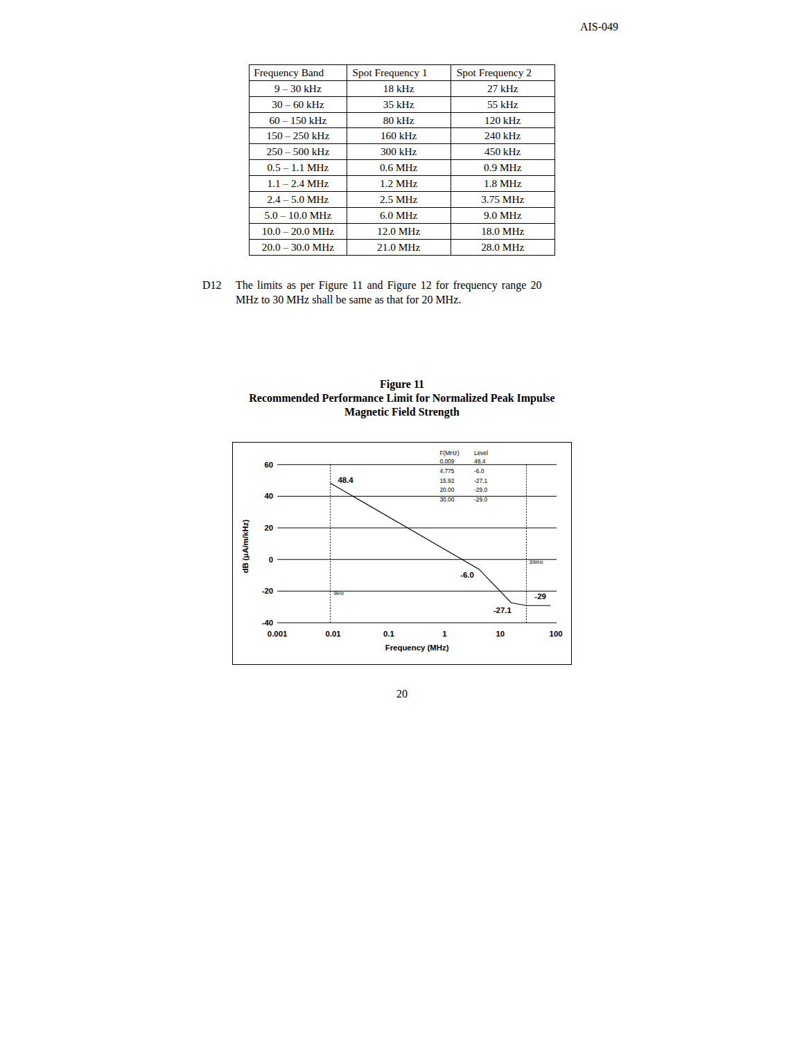AIS-049
| Frequency Band | Spot Frequency 1 | Spot Frequency 2 |
| 9 – 30 kHz | 18 kHz | 27 kHz |
| 30 – 60 kHz | 35 kHz | 55 kHz |
| 60 – 150 kHz | 80 kHz | 120 kHz |
| 150 – 250 kHz | 160 kHz | 240 kHz |
| 250 – 500 kHz | 300 kHz | 450 kHz |
| 0.5 – 1.1 MHz | 0.6 MHz | 0.9 MHz |
| 1.1 – 2.4 MHz | 1.2 MHz | 1.8 MHz |
| 2.4 – 5.0 MHz | 2.5 MHz | 3.75 MHz |
| 5.0 – 10.0 MHz | 6.0 MHz | 9.0 MHz |
| 10.0 – 20.0 MHz | 12.0 MHz | 18.0 MHz |
| 20.0 – 30.0 MHz | 21.0 MHz | 28.0 MHz |
D12
The limits as per Figure 11 and Figure 12 for frequency range 20 MHz to 30 MHz shall be same as that for 20 MHz.
Figure 11
Recommended Performance Limit for Normalized Peak Impulse
Magnetic Field Strength
dB (µA/m/kHz) 60 40 20 0 -20 -40 0.001 0.01 0.1 1 10 100 Frequency (MHz) 48.4 -6.0 -27.1 -29 9kHz 30MHz F(MHz) Level 0.009 48.4 4.775 -6.0 15.92 -27.1 20.00 -29.0 30.00 -29.0
20